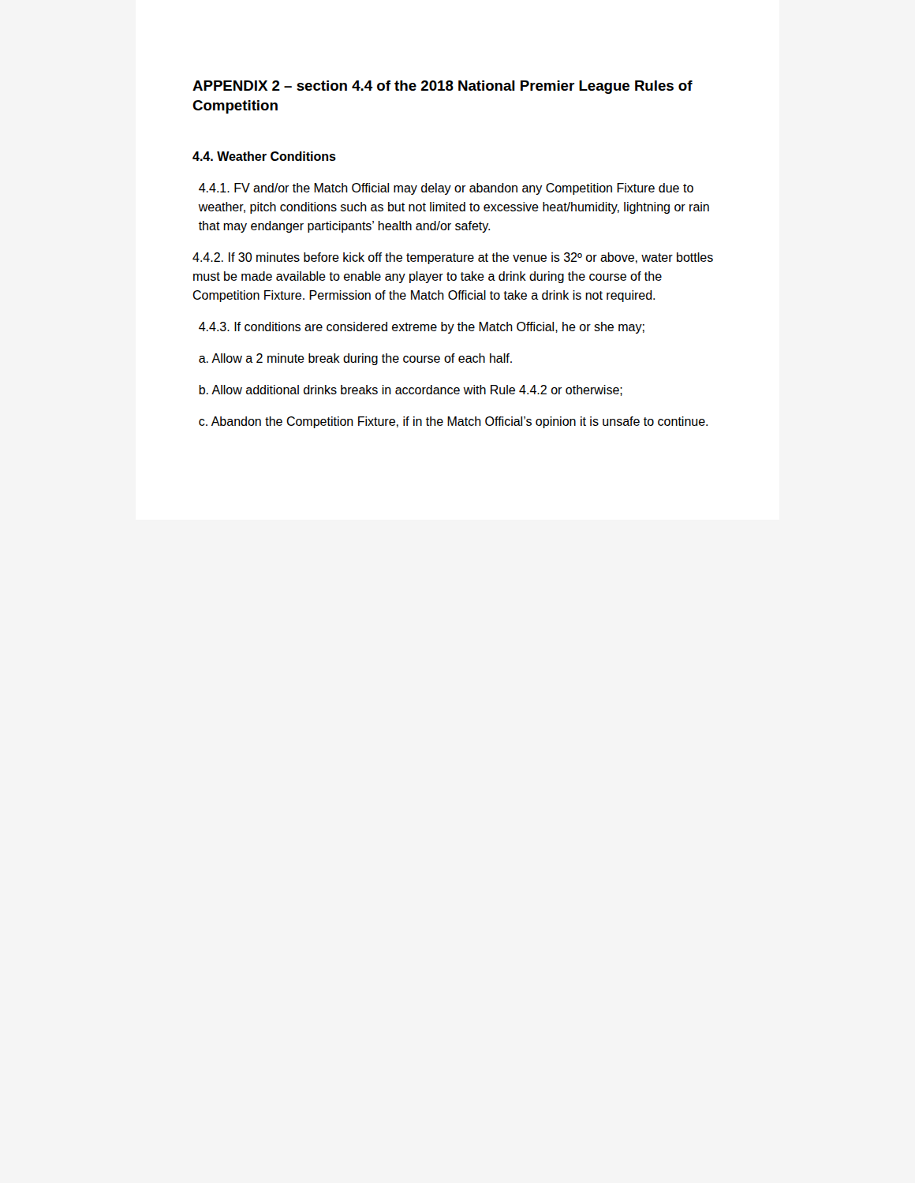APPENDIX 2 – section 4.4 of the 2018 National Premier League Rules of Competition
4.4. Weather Conditions
4.4.1. FV and/or the Match Official may delay or abandon any Competition Fixture due to weather, pitch conditions such as but not limited to excessive heat/humidity, lightning or rain that may endanger participants’ health and/or safety.
4.4.2. If 30 minutes before kick off the temperature at the venue is 32º or above, water bottles must be made available to enable any player to take a drink during the course of the Competition Fixture. Permission of the Match Official to take a drink is not required.
4.4.3. If conditions are considered extreme by the Match Official, he or she may;
a. Allow a 2 minute break during the course of each half.
b. Allow additional drinks breaks in accordance with Rule 4.4.2 or otherwise;
c. Abandon the Competition Fixture, if in the Match Official’s opinion it is unsafe to continue.